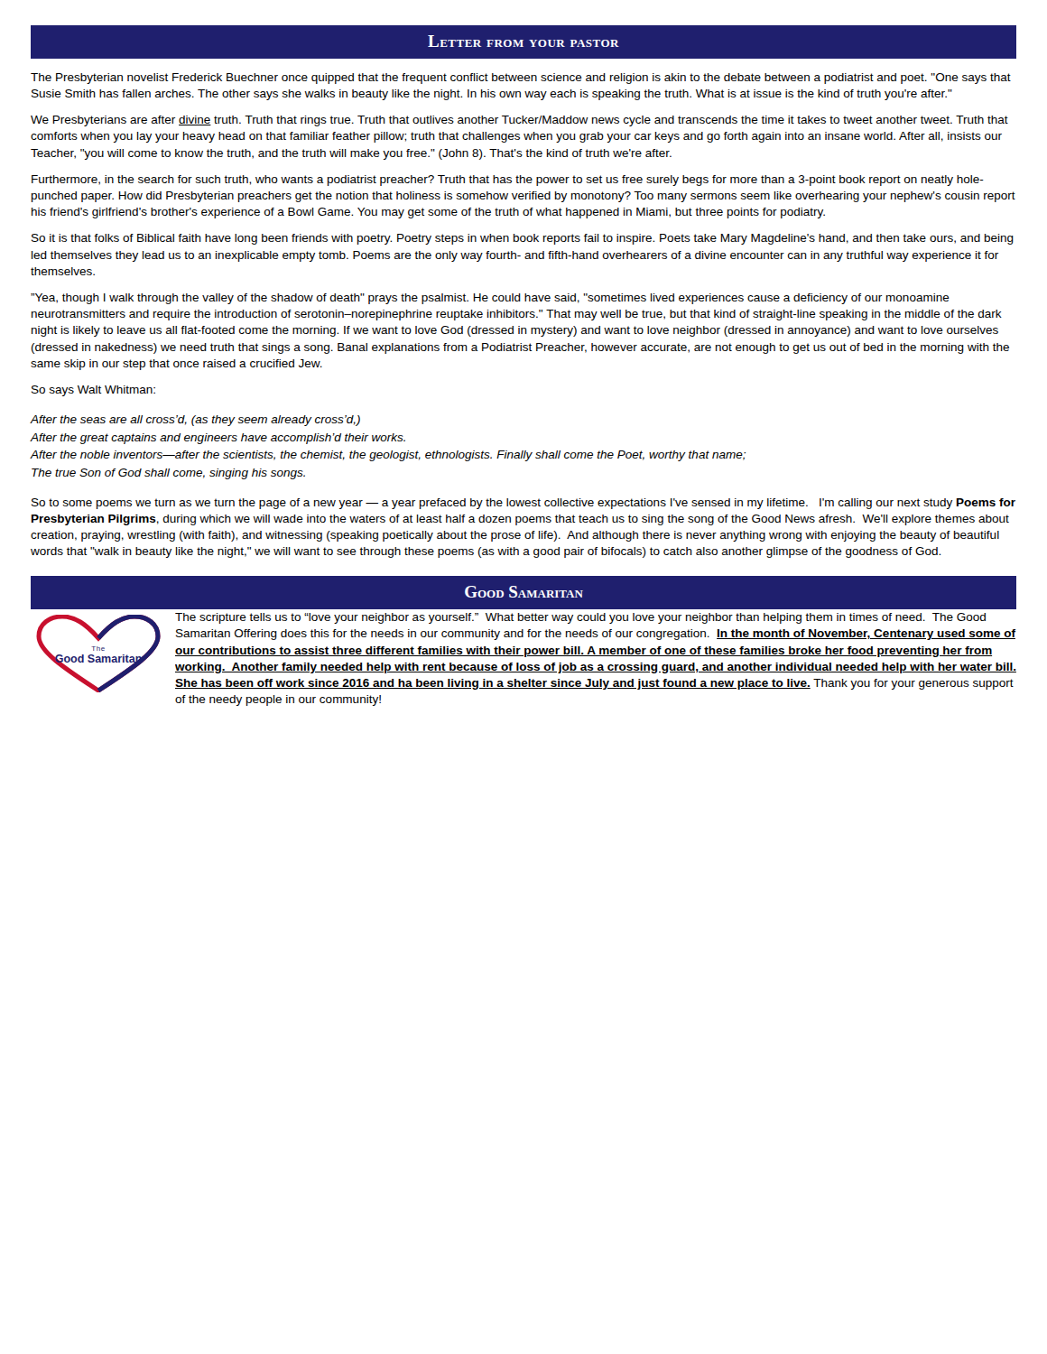Letter from your pastor
The Presbyterian novelist Frederick Buechner once quipped that the frequent conflict between science and religion is akin to the debate between a podiatrist and poet. "One says that Susie Smith has fallen arches. The other says she walks in beauty like the night. In his own way each is speaking the truth. What is at issue is the kind of truth you're after."
We Presbyterians are after divine truth. Truth that rings true. Truth that outlives another Tucker/Maddow news cycle and transcends the time it takes to tweet another tweet. Truth that comforts when you lay your heavy head on that familiar feather pillow; truth that challenges when you grab your car keys and go forth again into an insane world. After all, insists our Teacher, "you will come to know the truth, and the truth will make you free." (John 8). That's the kind of truth we're after.
Furthermore, in the search for such truth, who wants a podiatrist preacher? Truth that has the power to set us free surely begs for more than a 3-point book report on neatly hole-punched paper. How did Presbyterian preachers get the notion that holiness is somehow verified by monotony? Too many sermons seem like overhearing your nephew's cousin report his friend's girlfriend's brother's experience of a Bowl Game. You may get some of the truth of what happened in Miami, but three points for podiatry.
So it is that folks of Biblical faith have long been friends with poetry. Poetry steps in when book reports fail to inspire. Poets take Mary Magdeline's hand, and then take ours, and being led themselves they lead us to an inexplicable empty tomb. Poems are the only way fourth- and fifth-hand overhearers of a divine encounter can in any truthful way experience it for themselves.
”Yea, though I walk through the valley of the shadow of death" prays the psalmist. He could have said, "sometimes lived experiences cause a deficiency of our monoamine neurotransmitters and require the introduction of serotonin–norepinephrine reuptake inhibitors." That may well be true, but that kind of straight-line speaking in the middle of the dark night is likely to leave us all flat-footed come the morning. If we want to love God (dressed in mystery) and want to love neighbor (dressed in annoyance) and want to love ourselves (dressed in nakedness) we need truth that sings a song. Banal explanations from a Podiatrist Preacher, however accurate, are not enough to get us out of bed in the morning with the same skip in our step that once raised a crucified Jew.
So says Walt Whitman:
After the seas are all cross’d, (as they seem already cross’d,)
After the great captains and engineers have accomplish’d their works.
After the noble inventors—after the scientists, the chemist, the geologist, ethnologists. Finally shall come the Poet, worthy that name;
The true Son of God shall come, singing his songs.
So to some poems we turn as we turn the page of a new year — a year prefaced by the lowest collective expectations I've sensed in my lifetime. I'm calling our next study Poems for Presbyterian Pilgrims, during which we will wade into the waters of at least half a dozen poems that teach us to sing the song of the Good News afresh. We'll explore themes about creation, praying, wrestling (with faith), and witnessing (speaking poetically about the prose of life). And although there is never anything wrong with enjoying the beauty of beautiful words that "walk in beauty like the night," we will want to see through these poems (as with a good pair of bifocals) to catch also another glimpse of the goodness of God.
Good Samaritan
The Good Samaritan
The scripture tells us to “love your neighbor as yourself.” What better way could you love your neighbor than helping them in times of need. The Good Samaritan Offering does this for the needs in our community and for the needs of our congregation. In the month of November, Centenary used some of our contributions to assist three different families with their power bill. A member of one of these families broke her food preventing her from working. Another family needed help with rent because of loss of job as a crossing guard, and another individual needed help with her water bill. She has been off work since 2016 and ha been living in a shelter since July and just found a new place to live. Thank you for your generous support of the needy people in our community!